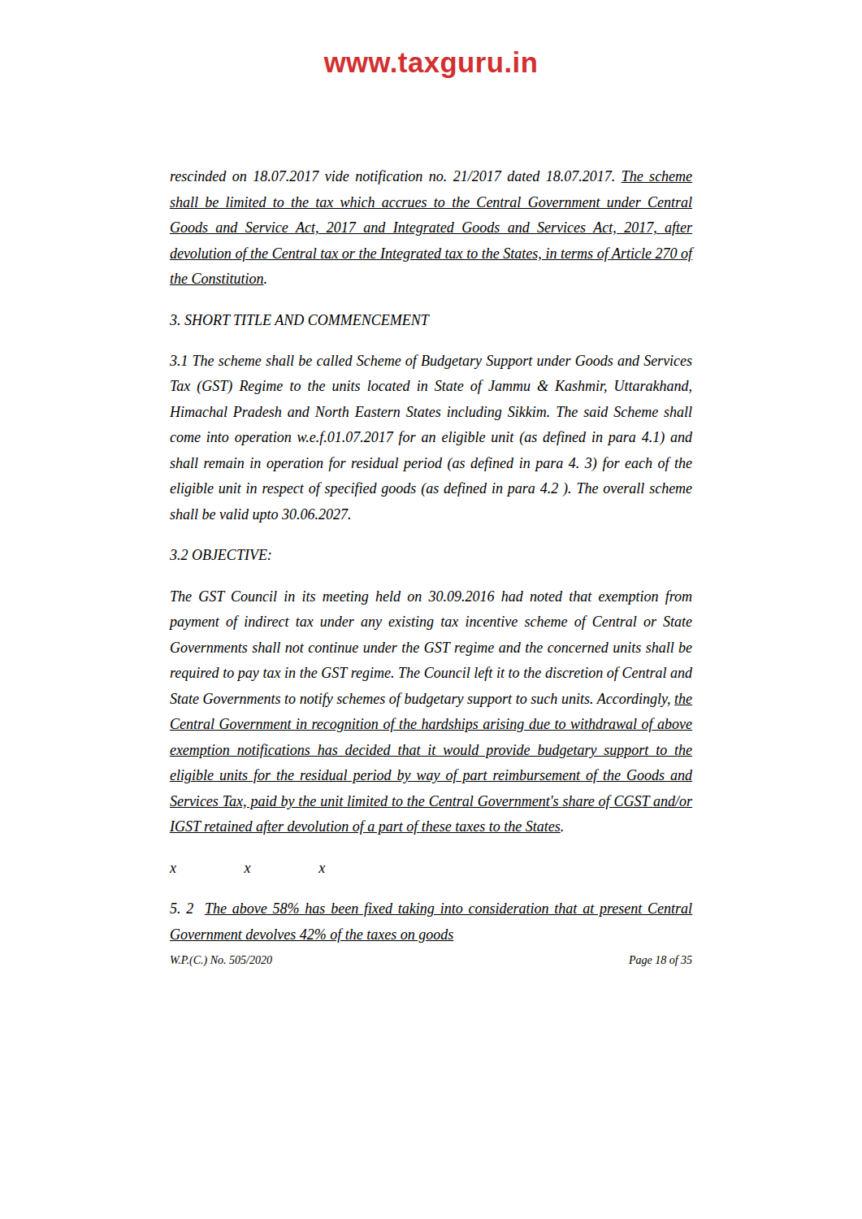www.taxguru.in
rescinded on 18.07.2017 vide notification no. 21/2017 dated 18.07.2017. The scheme shall be limited to the tax which accrues to the Central Government under Central Goods and Service Act, 2017 and Integrated Goods and Services Act, 2017, after devolution of the Central tax or the Integrated tax to the States, in terms of Article 270 of the Constitution.
3. SHORT TITLE AND COMMENCEMENT
3.1 The scheme shall be called Scheme of Budgetary Support under Goods and Services Tax (GST) Regime to the units located in State of Jammu & Kashmir, Uttarakhand, Himachal Pradesh and North Eastern States including Sikkim. The said Scheme shall come into operation w.e.f.01.07.2017 for an eligible unit (as defined in para 4.1) and shall remain in operation for residual period (as defined in para 4. 3) for each of the eligible unit in respect of specified goods (as defined in para 4.2 ). The overall scheme shall be valid upto 30.06.2027.
3.2 OBJECTIVE:
The GST Council in its meeting held on 30.09.2016 had noted that exemption from payment of indirect tax under any existing tax incentive scheme of Central or State Governments shall not continue under the GST regime and the concerned units shall be required to pay tax in the GST regime. The Council left it to the discretion of Central and State Governments to notify schemes of budgetary support to such units. Accordingly, the Central Government in recognition of the hardships arising due to withdrawal of above exemption notifications has decided that it would provide budgetary support to the eligible units for the residual period by way of part reimbursement of the Goods and Services Tax, paid by the unit limited to the Central Government's share of CGST and/or IGST retained after devolution of a part of these taxes to the States.
x x x
5. 2 The above 58% has been fixed taking into consideration that at present Central Government devolves 42% of the taxes on goods
W.P.(C.) No. 505/2020 Page 18 of 35